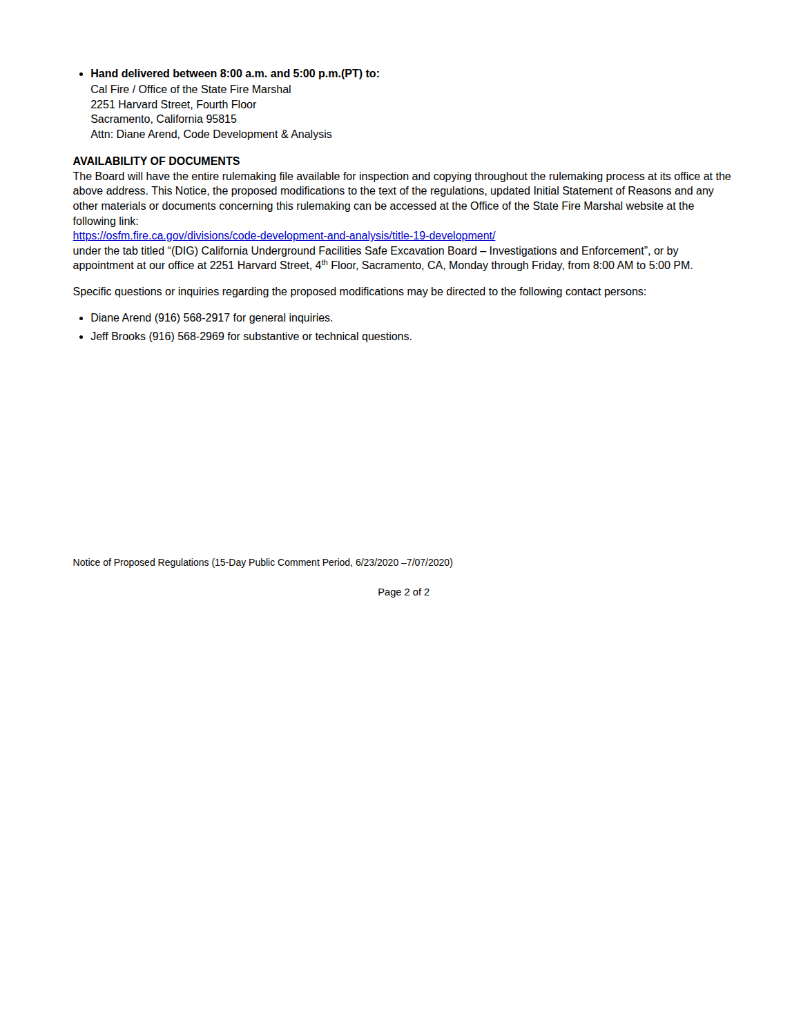Hand delivered between 8:00 a.m. and 5:00 p.m.(PT) to:
Cal Fire / Office of the State Fire Marshal
2251 Harvard Street, Fourth Floor
Sacramento, California 95815
Attn: Diane Arend, Code Development & Analysis
Availability of Documents
The Board will have the entire rulemaking file available for inspection and copying throughout the rulemaking process at its office at the above address. This Notice, the proposed modifications to the text of the regulations, updated Initial Statement of Reasons and any other materials or documents concerning this rulemaking can be accessed at the Office of the State Fire Marshal website at the following link:
https://osfm.fire.ca.gov/divisions/code-development-and-analysis/title-19-development/
under the tab titled “(DIG) California Underground Facilities Safe Excavation Board – Investigations and Enforcement”, or by appointment at our office at 2251 Harvard Street, 4th Floor, Sacramento, CA, Monday through Friday, from 8:00 AM to 5:00 PM.
Specific questions or inquiries regarding the proposed modifications may be directed to the following contact persons:
Diane Arend (916) 568-2917 for general inquiries.
Jeff Brooks (916) 568-2969 for substantive or technical questions.
Notice of Proposed Regulations (15-Day Public Comment Period, 6/23/2020 –7/07/2020)
Page 2 of 2